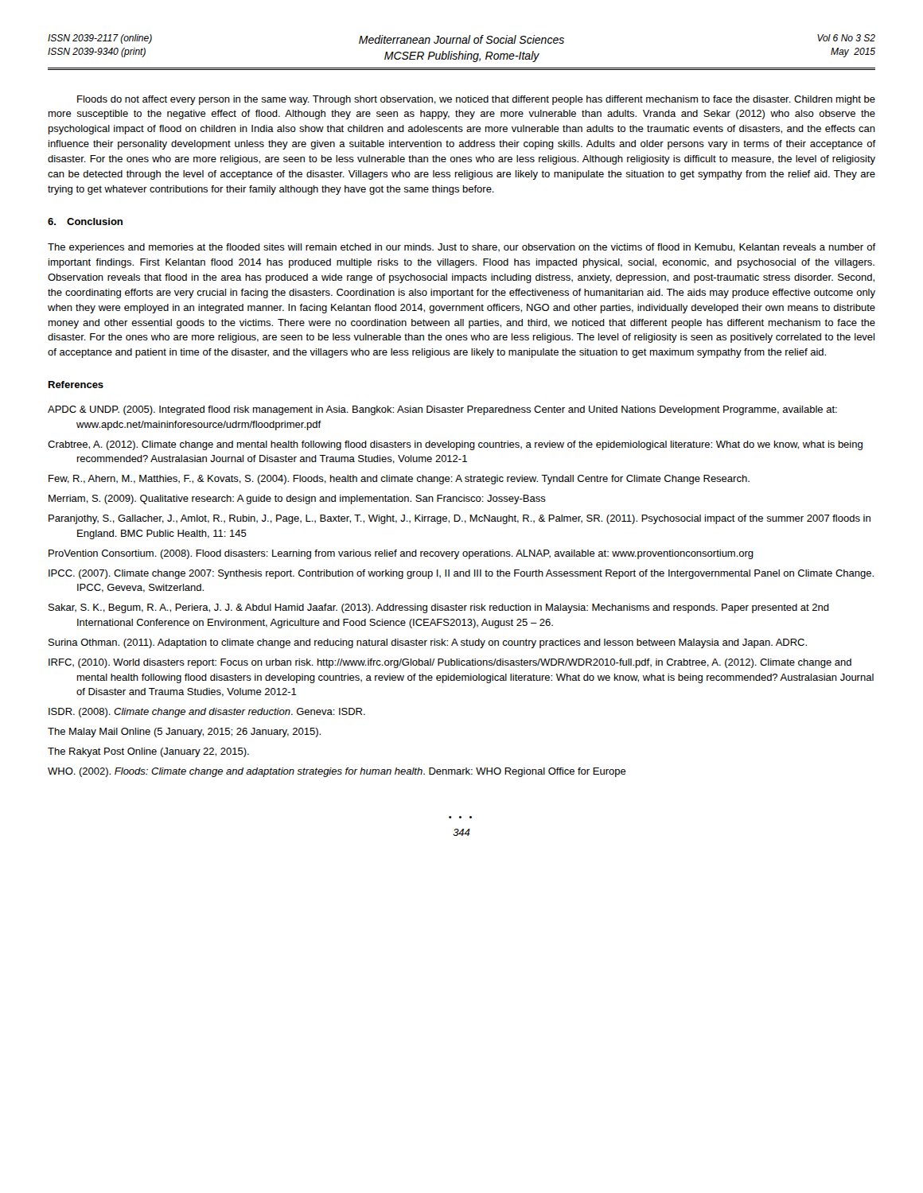| ISSN 2039-2117 (online) ISSN 2039-9340 (print) | Mediterranean Journal of Social Sciences MCSER Publishing, Rome-Italy | Vol 6 No 3 S2 May 2015 |
Floods do not affect every person in the same way. Through short observation, we noticed that different people has different mechanism to face the disaster. Children might be more susceptible to the negative effect of flood. Although they are seen as happy, they are more vulnerable than adults. Vranda and Sekar (2012) who also observe the psychological impact of flood on children in India also show that children and adolescents are more vulnerable than adults to the traumatic events of disasters, and the effects can influence their personality development unless they are given a suitable intervention to address their coping skills. Adults and older persons vary in terms of their acceptance of disaster. For the ones who are more religious, are seen to be less vulnerable than the ones who are less religious. Although religiosity is difficult to measure, the level of religiosity can be detected through the level of acceptance of the disaster. Villagers who are less religious are likely to manipulate the situation to get sympathy from the relief aid. They are trying to get whatever contributions for their family although they have got the same things before.
6. Conclusion
The experiences and memories at the flooded sites will remain etched in our minds. Just to share, our observation on the victims of flood in Kemubu, Kelantan reveals a number of important findings. First Kelantan flood 2014 has produced multiple risks to the villagers. Flood has impacted physical, social, economic, and psychosocial of the villagers. Observation reveals that flood in the area has produced a wide range of psychosocial impacts including distress, anxiety, depression, and post-traumatic stress disorder. Second, the coordinating efforts are very crucial in facing the disasters. Coordination is also important for the effectiveness of humanitarian aid. The aids may produce effective outcome only when they were employed in an integrated manner. In facing Kelantan flood 2014, government officers, NGO and other parties, individually developed their own means to distribute money and other essential goods to the victims. There were no coordination between all parties, and third, we noticed that different people has different mechanism to face the disaster. For the ones who are more religious, are seen to be less vulnerable than the ones who are less religious. The level of religiosity is seen as positively correlated to the level of acceptance and patient in time of the disaster, and the villagers who are less religious are likely to manipulate the situation to get maximum sympathy from the relief aid.
References
APDC & UNDP. (2005). Integrated flood risk management in Asia. Bangkok: Asian Disaster Preparedness Center and United Nations Development Programme, available at: www.apdc.net/maininforesource/udrm/floodprimer.pdf
Crabtree, A. (2012). Climate change and mental health following flood disasters in developing countries, a review of the epidemiological literature: What do we know, what is being recommended? Australasian Journal of Disaster and Trauma Studies, Volume 2012-1
Few, R., Ahern, M., Matthies, F., & Kovats, S. (2004). Floods, health and climate change: A strategic review. Tyndall Centre for Climate Change Research.
Merriam, S. (2009). Qualitative research: A guide to design and implementation. San Francisco: Jossey-Bass
Paranjothy, S., Gallacher, J., Amlot, R., Rubin, J., Page, L., Baxter, T., Wight, J., Kirrage, D., McNaught, R., & Palmer, SR. (2011). Psychosocial impact of the summer 2007 floods in England. BMC Public Health, 11: 145
ProVention Consortium. (2008). Flood disasters: Learning from various relief and recovery operations. ALNAP, available at: www.proventionconsortium.org
IPCC. (2007). Climate change 2007: Synthesis report. Contribution of working group I, II and III to the Fourth Assessment Report of the Intergovernmental Panel on Climate Change. IPCC, Geveva, Switzerland.
Sakar, S. K., Begum, R. A., Periera, J. J. & Abdul Hamid Jaafar. (2013). Addressing disaster risk reduction in Malaysia: Mechanisms and responds. Paper presented at 2nd International Conference on Environment, Agriculture and Food Science (ICEAFS2013), August 25 – 26.
Surina Othman. (2011). Adaptation to climate change and reducing natural disaster risk: A study on country practices and lesson between Malaysia and Japan. ADRC.
IRFC, (2010). World disasters report: Focus on urban risk. http://www.ifrc.org/Global/ Publications/disasters/WDR/WDR2010-full.pdf, in Crabtree, A. (2012). Climate change and mental health following flood disasters in developing countries, a review of the epidemiological literature: What do we know, what is being recommended? Australasian Journal of Disaster and Trauma Studies, Volume 2012-1
ISDR. (2008). Climate change and disaster reduction. Geneva: ISDR.
The Malay Mail Online (5 January, 2015; 26 January, 2015).
The Rakyat Post Online (January 22, 2015).
WHO. (2002). Floods: Climate change and adaptation strategies for human health. Denmark: WHO Regional Office for Europe
• • •
344